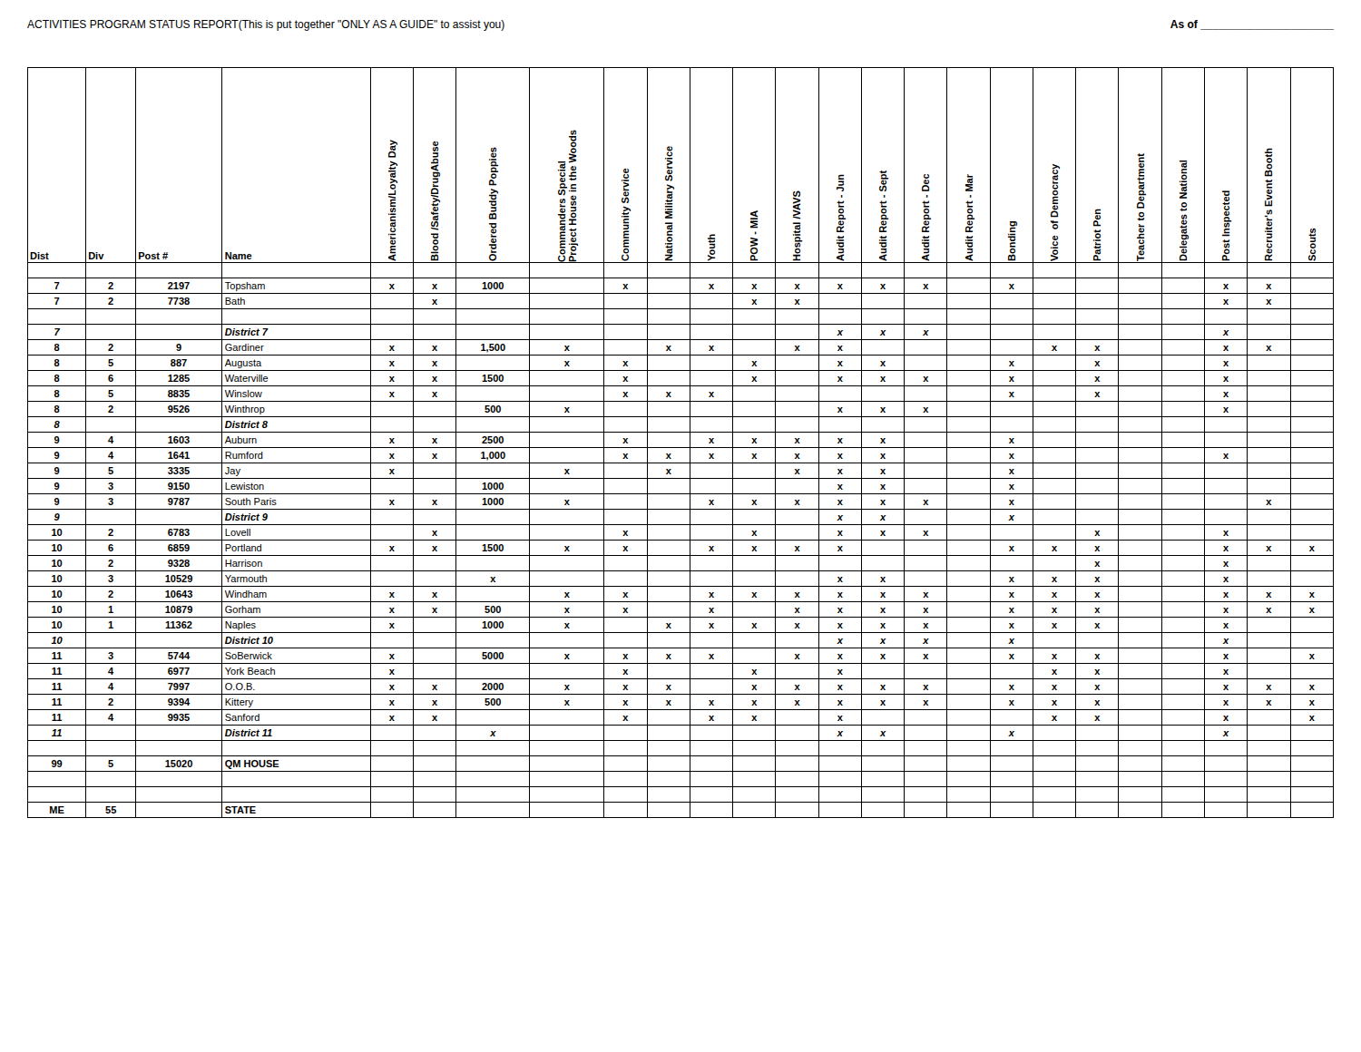ACTIVITIES PROGRAM STATUS REPORT(This is put together "ONLY AS A GUIDE" to assist you)
As of ______________________
| Dist | Div | Post # | Name | Americanism/Loyalty Day | Blood /Safety/DrugAbuse | Ordered Buddy Poppies | Commanders Special Project House in the Woods | Community Service | National Military Service | Youth | POW - MIA | Hospital /VAVS | Audit Report - Jun | Audit Report - Sept | Audit Report - Dec | Audit Report - Mar | Bonding | Voice of Democracy | Patriot Pen | Teacher to Department | Delegates to National | Post Inspected | Recruiter's Event Booth | Scouts |
| --- | --- | --- | --- | --- | --- | --- | --- | --- | --- | --- | --- | --- | --- | --- | --- | --- | --- | --- | --- | --- | --- | --- | --- | --- |
| 7 | 2 | 2197 | Topsham | x | x | 1000 | | x | | x | x | x | x | x | x | | x | | | | | x | x | |
| 7 | 2 | 7738 | Bath | | x | | | | | | x | x | | | | | | | | | | x | x | |
| 7 | | | District 7 | | | | | | | | | | x | x | x | | | | | | | x | | |
| 8 | 2 | 9 | Gardiner | x | x | 1,500 | x | | x | x | | x | x | | | | | x | x | | | x | x | |
| 8 | 5 | 887 | Augusta | x | x | | x | x | | | x | | x | x | | | x | | x | | | x | | |
| 8 | 6 | 1285 | Waterville | x | x | 1500 | | x | | | x | | x | x | x | | x | | x | | | x | | |
| 8 | 5 | 8835 | Winslow | x | x | | | x | x | x | | | | | | | x | | x | | | x | | |
| 8 | 2 | 9526 | Winthrop | | | 500 | x | | | | | | x | x | x | | | | | | | x | | |
| 8 | | | District 8 | | | | | | | | | | | | | | | | | | | | | |
| 9 | 4 | 1603 | Auburn | x | x | 2500 | | x | | x | x | x | x | x | | | x | | | | | | | |
| 9 | 4 | 1641 | Rumford | x | x | 1,000 | | x | x | x | x | x | x | x | | | x | | | | | x | | |
| 9 | 5 | 3335 | Jay | x | | | x | | x | | | x | x | x | | | x | | | | | | | |
| 9 | 3 | 9150 | Lewiston | | | 1000 | | | | | | | x | x | | | x | | | | | | | |
| 9 | 3 | 9787 | South Paris | x | x | 1000 | x | | | x | x | x | x | x | x | | x | | | | | | x | |
| 9 | | | District 9 | | | | | | | | | | x | x | | | x | | | | | | | |
| 10 | 2 | 6783 | Lovell | | x | | | x | | | x | | x | x | x | | | | x | | | x | | |
| 10 | 6 | 6859 | Portland | x | x | 1500 | x | x | | x | x | x | x | | | | x | x | x | | | x | x | x |
| 10 | 2 | 9328 | Harrison | | | | | | | | | | | | | | | | x | | | x | | |
| 10 | 3 | 10529 | Yarmouth | | | x | | | | | | | x | x | | | x | x | x | | | x | | |
| 10 | 2 | 10643 | Windham | x | x | | x | x | | x | x | x | x | x | x | | x | x | x | | | x | x | x |
| 10 | 1 | 10879 | Gorham | x | x | 500 | x | x | | x | | x | x | x | x | | x | x | x | | | x | x | x |
| 10 | 1 | 11362 | Naples | x | | 1000 | x | | x | x | x | x | x | x | x | | x | x | x | | | x | | |
| 10 | | | District 10 | | | | | | | | | | x | x | x | | x | | | | | x | | |
| 11 | 3 | 5744 | SoBerwick | x | | 5000 | x | x | x | x | | x | x | x | x | | x | x | x | | | x | | x |
| 11 | 4 | 6977 | York Beach | x | | | | x | | | x | | x | | | | | x | x | | | x | | |
| 11 | 4 | 7997 | O.O.B. | x | x | 2000 | x | x | x | | x | x | x | x | x | | x | x | x | | | x | x | x |
| 11 | 2 | 9394 | Kittery | x | x | 500 | x | x | x | x | x | x | x | x | x | | x | x | x | | | x | x | x |
| 11 | 4 | 9935 | Sanford | x | x | | | x | | x | x | | x | | | | | x | x | | | x | | x |
| 11 | | | District 11 | | | x | | | | | | | x | x | | | x | | | | | x | | |
| 99 | 5 | 15020 | QM HOUSE | | | | | | | | | | | | | | | | | | | | | |
| ME | 55 | | STATE | | | | | | | | | | | | | | | | | | | | | |